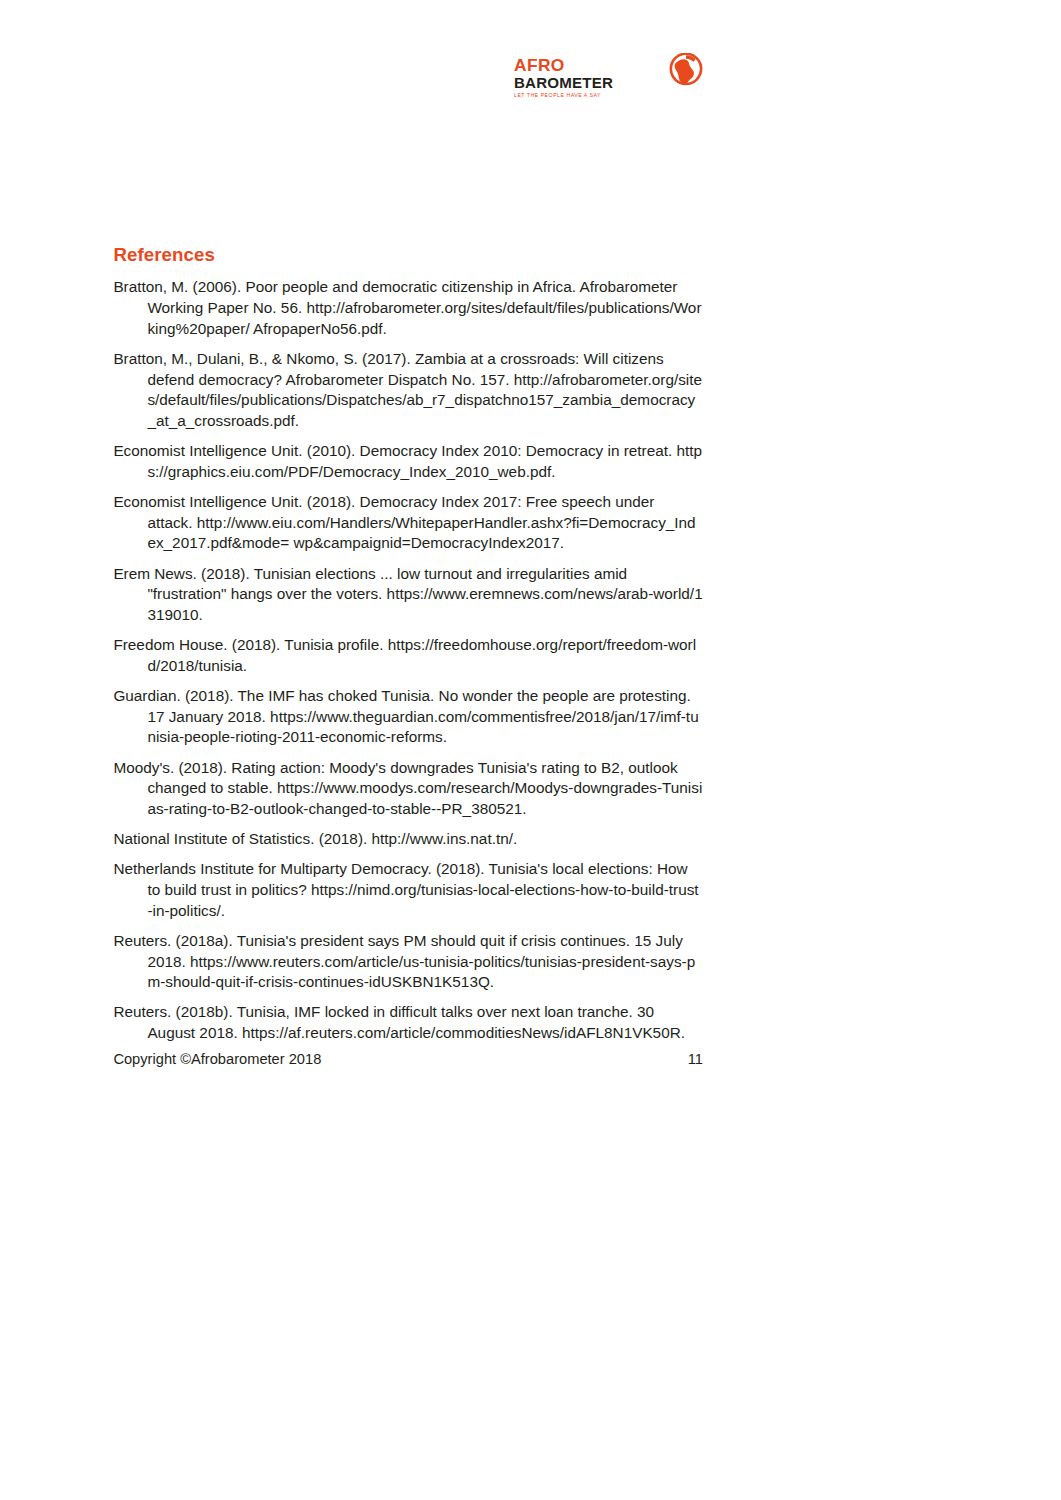AFRO BAROMETER LET THE PEOPLE HAVE A SAY
References
Bratton, M. (2006). Poor people and democratic citizenship in Africa. Afrobarometer Working Paper No. 56. http://afrobarometer.org/sites/default/files/publications/Working%20paper/ AfropaperNo56.pdf.
Bratton, M., Dulani, B., & Nkomo, S. (2017). Zambia at a crossroads: Will citizens defend democracy? Afrobarometer Dispatch No. 157. http://afrobarometer.org/sites/default/files/publications/Dispatches/ab_r7_dispatchno157_zambia_democracy_at_a_crossroads.pdf.
Economist Intelligence Unit. (2010). Democracy Index 2010: Democracy in retreat. https://graphics.eiu.com/PDF/Democracy_Index_2010_web.pdf.
Economist Intelligence Unit. (2018). Democracy Index 2017: Free speech under attack. http://www.eiu.com/Handlers/WhitepaperHandler.ashx?fi=Democracy_Index_2017.pdf&mode= wp&campaignid=DemocracyIndex2017.
Erem News. (2018). Tunisian elections ... low turnout and irregularities amid "frustration" hangs over the voters. https://www.eremnews.com/news/arab-world/1319010.
Freedom House. (2018). Tunisia profile. https://freedomhouse.org/report/freedom-world/2018/tunisia.
Guardian. (2018). The IMF has choked Tunisia. No wonder the people are protesting. 17 January 2018. https://www.theguardian.com/commentisfree/2018/jan/17/imf-tunisia-people-rioting-2011-economic-reforms.
Moody's. (2018). Rating action: Moody's downgrades Tunisia's rating to B2, outlook changed to stable. https://www.moodys.com/research/Moodys-downgrades-Tunisias-rating-to-B2-outlook-changed-to-stable--PR_380521.
National Institute of Statistics. (2018). http://www.ins.nat.tn/.
Netherlands Institute for Multiparty Democracy. (2018). Tunisia's local elections: How to build trust in politics? https://nimd.org/tunisias-local-elections-how-to-build-trust-in-politics/.
Reuters. (2018a). Tunisia's president says PM should quit if crisis continues. 15 July 2018. https://www.reuters.com/article/us-tunisia-politics/tunisias-president-says-pm-should-quit-if-crisis-continues-idUSKBN1K513Q.
Reuters. (2018b). Tunisia, IMF locked in difficult talks over next loan tranche. 30 August 2018. https://af.reuters.com/article/commoditiesNews/idAFL8N1VK50R.
Copyright ©Afrobarometer 2018 11